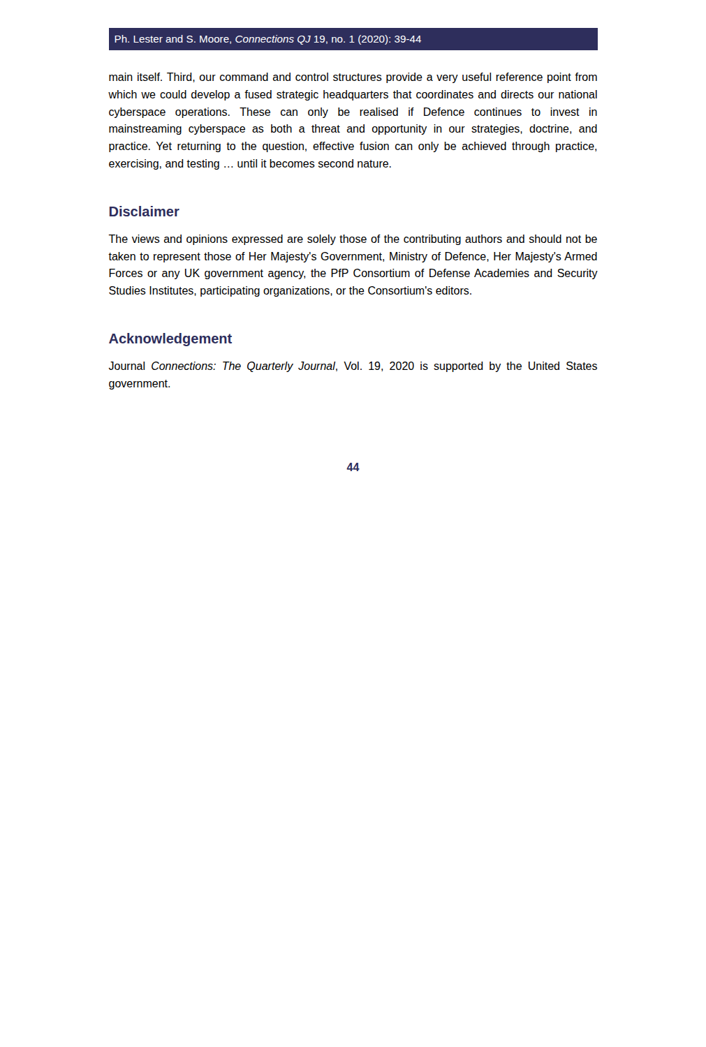Ph. Lester and S. Moore, Connections QJ 19, no. 1 (2020): 39-44
main itself. Third, our command and control structures provide a very useful reference point from which we could develop a fused strategic headquarters that coordinates and directs our national cyberspace operations. These can only be realised if Defence continues to invest in mainstreaming cyberspace as both a threat and opportunity in our strategies, doctrine, and practice. Yet returning to the question, effective fusion can only be achieved through practice, exercising, and testing … until it becomes second nature.
Disclaimer
The views and opinions expressed are solely those of the contributing authors and should not be taken to represent those of Her Majesty's Government, Ministry of Defence, Her Majesty's Armed Forces or any UK government agency, the PfP Consortium of Defense Academies and Security Studies Institutes, participating organizations, or the Consortium's editors.
Acknowledgement
Journal Connections: The Quarterly Journal, Vol. 19, 2020 is supported by the United States government.
44